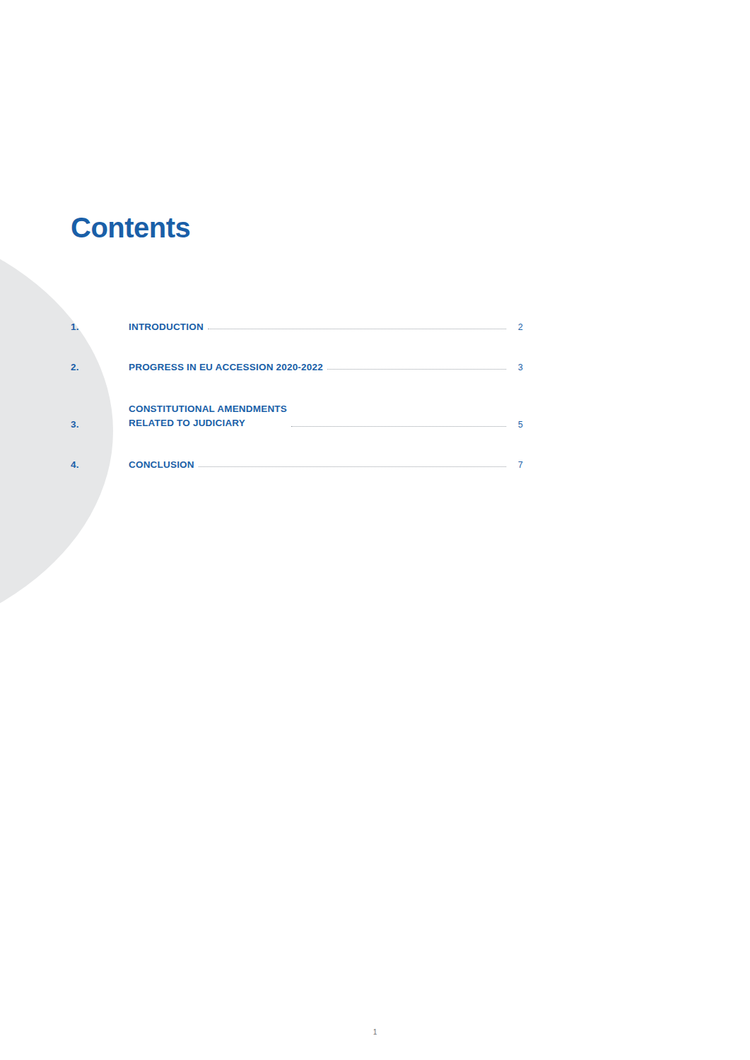Contents
1. INTRODUCTION 2
2. PROGRESS IN EU ACCESSION 2020-2022 3
3. CONSTITUTIONAL AMENDMENTS
RELATED TO JUDICIARY 5
4. CONCLUSION 7
1